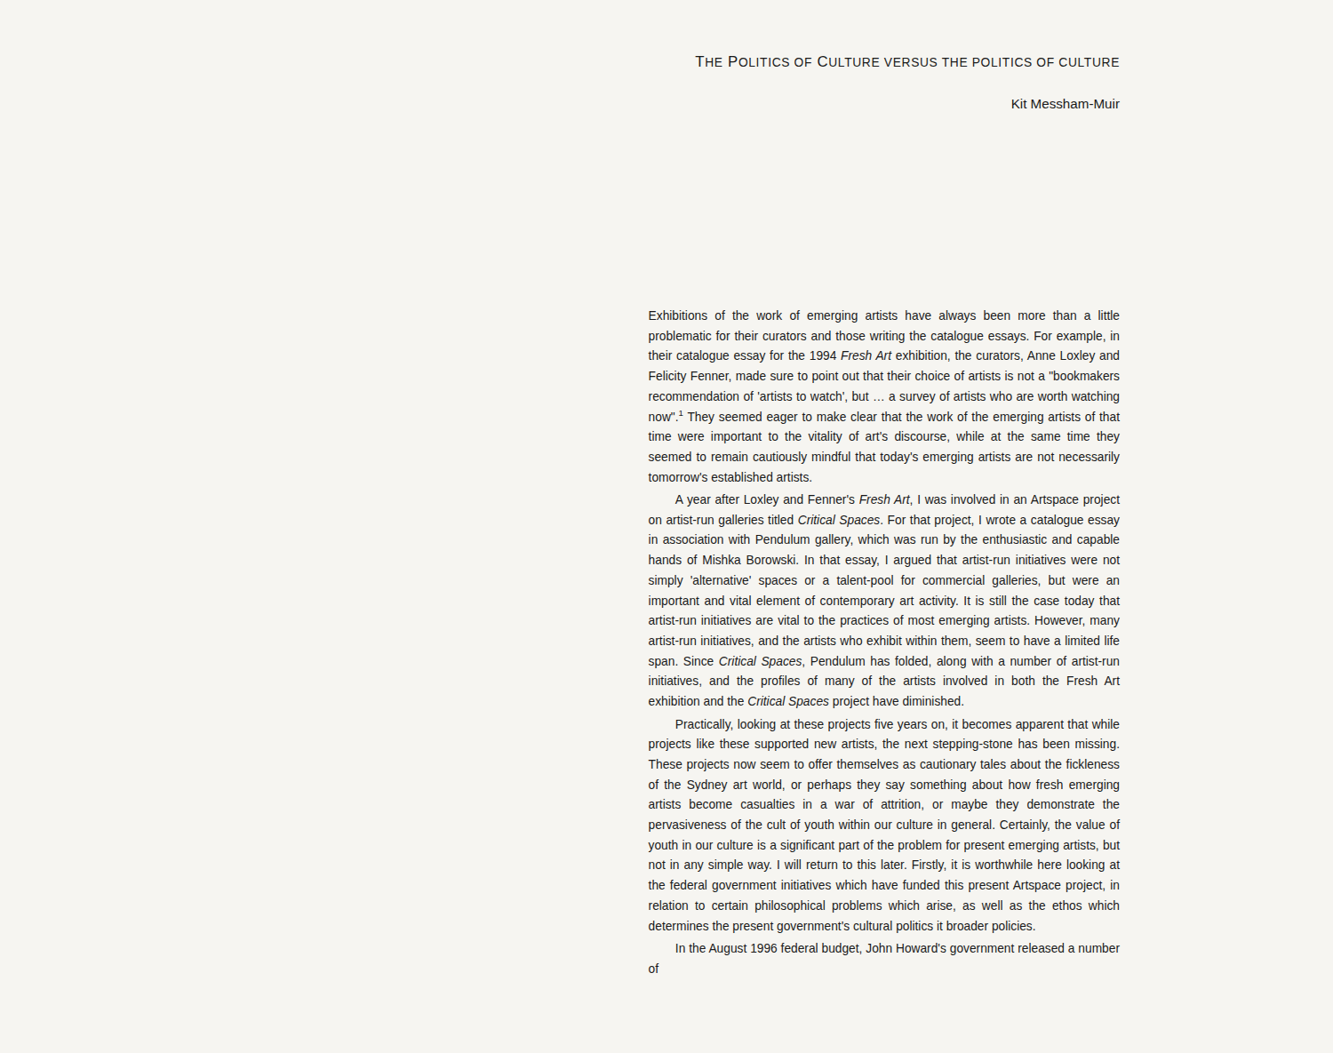THE POLITICS OF CULTURE VERSUS THE POLITICS OF CULTURE
Kit Messham-Muir
Exhibitions of the work of emerging artists have always been more than a little problematic for their curators and those writing the catalogue essays. For example, in their catalogue essay for the 1994 Fresh Art exhibition, the curators, Anne Loxley and Felicity Fenner, made sure to point out that their choice of artists is not a "bookmakers recommendation of 'artists to watch', but … a survey of artists who are worth watching now".1 They seemed eager to make clear that the work of the emerging artists of that time were important to the vitality of art's discourse, while at the same time they seemed to remain cautiously mindful that today's emerging artists are not necessarily tomorrow's established artists.
A year after Loxley and Fenner's Fresh Art, I was involved in an Artspace project on artist-run galleries titled Critical Spaces. For that project, I wrote a catalogue essay in association with Pendulum gallery, which was run by the enthusiastic and capable hands of Mishka Borowski. In that essay, I argued that artist-run initiatives were not simply 'alternative' spaces or a talent-pool for commercial galleries, but were an important and vital element of contemporary art activity. It is still the case today that artist-run initiatives are vital to the practices of most emerging artists. However, many artist-run initiatives, and the artists who exhibit within them, seem to have a limited life span. Since Critical Spaces, Pendulum has folded, along with a number of artist-run initiatives, and the profiles of many of the artists involved in both the Fresh Art exhibition and the Critical Spaces project have diminished.
Practically, looking at these projects five years on, it becomes apparent that while projects like these supported new artists, the next stepping-stone has been missing. These projects now seem to offer themselves as cautionary tales about the fickleness of the Sydney art world, or perhaps they say something about how fresh emerging artists become casualties in a war of attrition, or maybe they demonstrate the pervasiveness of the cult of youth within our culture in general. Certainly, the value of youth in our culture is a significant part of the problem for present emerging artists, but not in any simple way. I will return to this later. Firstly, it is worthwhile here looking at the federal government initiatives which have funded this present Artspace project, in relation to certain philosophical problems which arise, as well as the ethos which determines the present government's cultural politics it broader policies.
In the August 1996 federal budget, John Howard's government released a number of